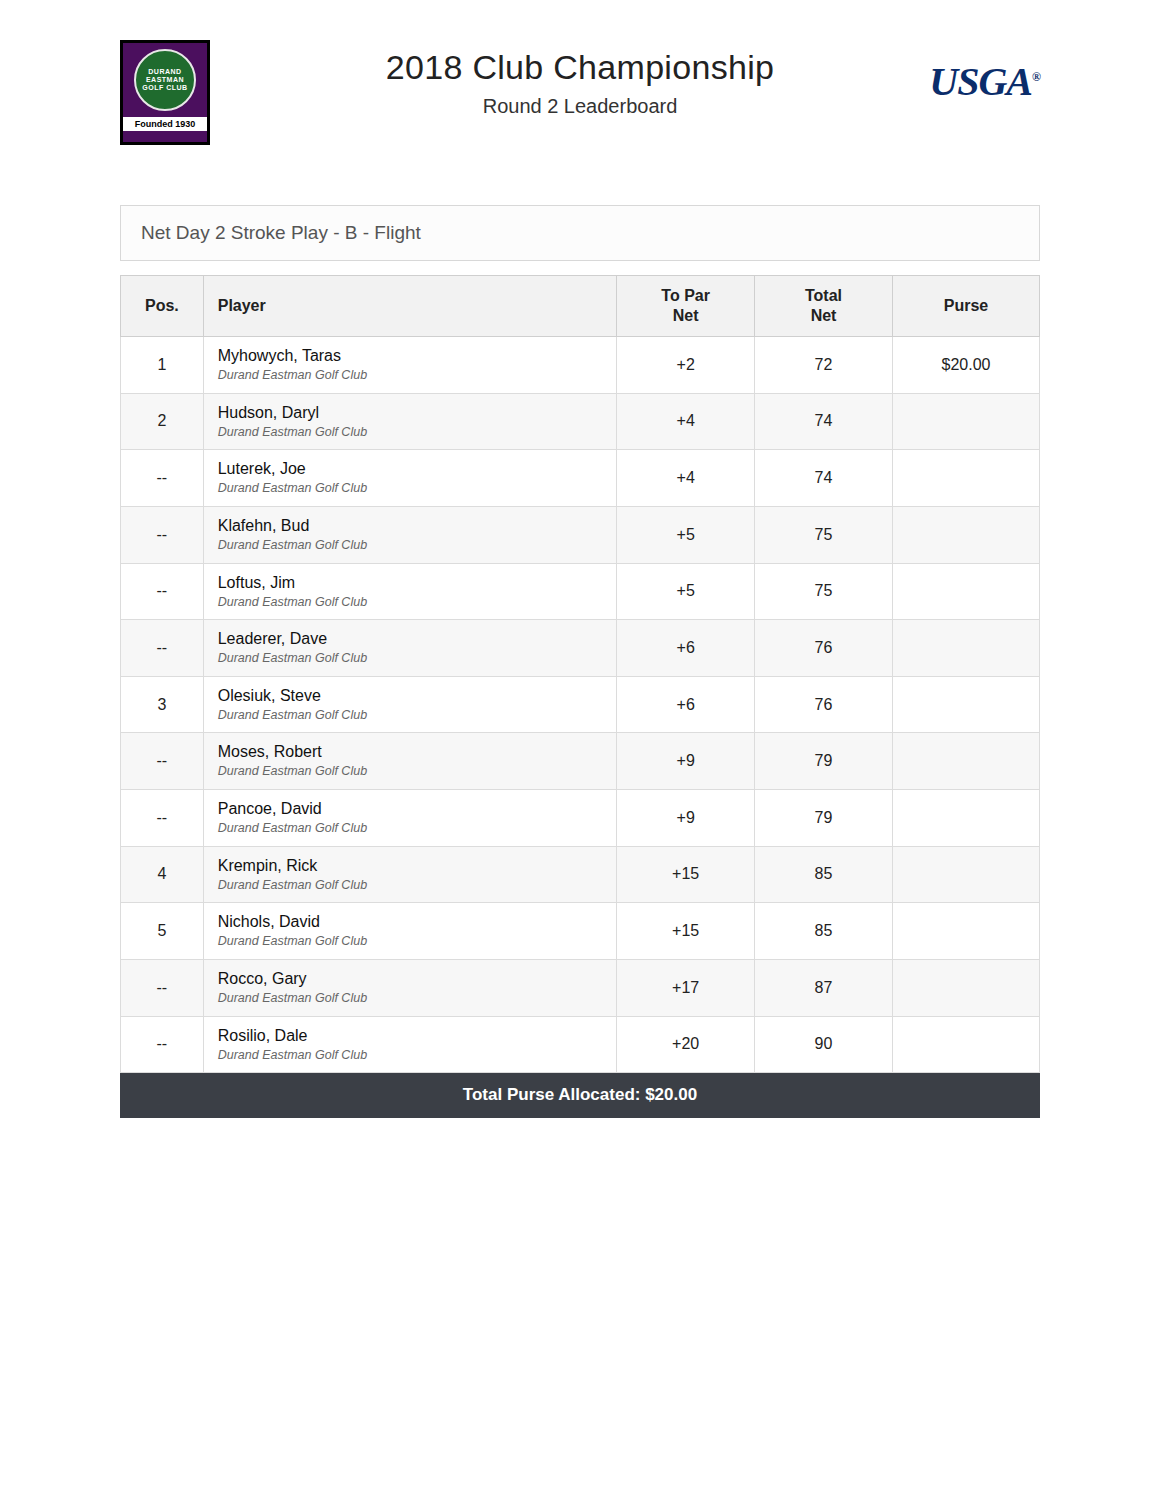DURAND
EASTMAN
GOLF CLUB
Founded 1930
2018 Club Championship
Round 2 Leaderboard
USGA®
Net Day 2 Stroke Play - B - Flight
| Pos. | Player | To Par Net | Total Net | Purse |
| --- | --- | --- | --- | --- |
| 1 | Myhowych, Taras Durand Eastman Golf Club | +2 | 72 | $20.00 |
| 2 | Hudson, Daryl Durand Eastman Golf Club | +4 | 74 | |
| -- | Luterek, Joe Durand Eastman Golf Club | +4 | 74 | |
| -- | Klafehn, Bud Durand Eastman Golf Club | +5 | 75 | |
| -- | Loftus, Jim Durand Eastman Golf Club | +5 | 75 | |
| -- | Leaderer, Dave Durand Eastman Golf Club | +6 | 76 | |
| 3 | Olesiuk, Steve Durand Eastman Golf Club | +6 | 76 | |
| -- | Moses, Robert Durand Eastman Golf Club | +9 | 79 | |
| -- | Pancoe, David Durand Eastman Golf Club | +9 | 79 | |
| 4 | Krempin, Rick Durand Eastman Golf Club | +15 | 85 | |
| 5 | Nichols, David Durand Eastman Golf Club | +15 | 85 | |
| -- | Rocco, Gary Durand Eastman Golf Club | +17 | 87 | |
| -- | Rosilio, Dale Durand Eastman Golf Club | +20 | 90 | |
| Total Purse Allocated: $20.00 |